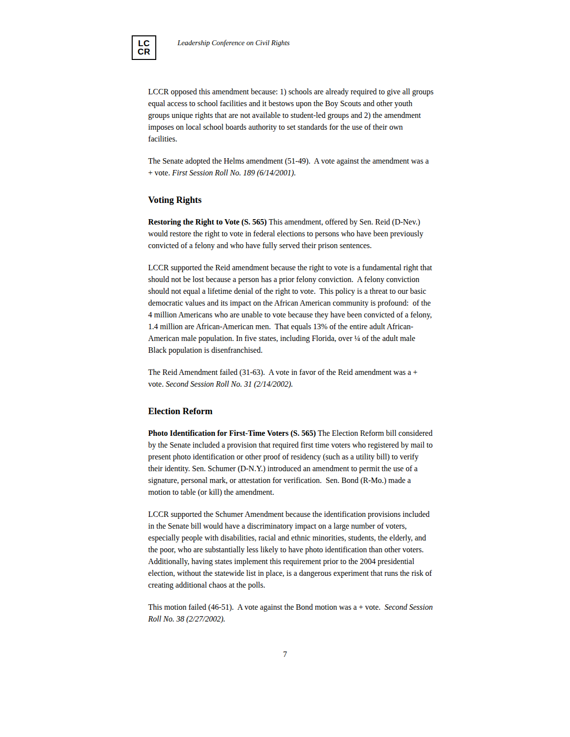LC CR
Leadership Conference on Civil Rights
LCCR opposed this amendment because: 1) schools are already required to give all groups equal access to school facilities and it bestows upon the Boy Scouts and other youth groups unique rights that are not available to student-led groups and 2) the amendment imposes on local school boards authority to set standards for the use of their own facilities.
The Senate adopted the Helms amendment (51-49). A vote against the amendment was a + vote. First Session Roll No. 189 (6/14/2001).
Voting Rights
Restoring the Right to Vote (S. 565) This amendment, offered by Sen. Reid (D-Nev.) would restore the right to vote in federal elections to persons who have been previously convicted of a felony and who have fully served their prison sentences.
LCCR supported the Reid amendment because the right to vote is a fundamental right that should not be lost because a person has a prior felony conviction. A felony conviction should not equal a lifetime denial of the right to vote. This policy is a threat to our basic democratic values and its impact on the African American community is profound: of the 4 million Americans who are unable to vote because they have been convicted of a felony, 1.4 million are African-American men. That equals 13% of the entire adult African-American male population. In five states, including Florida, over ¼ of the adult male Black population is disenfranchised.
The Reid Amendment failed (31-63). A vote in favor of the Reid amendment was a + vote. Second Session Roll No. 31 (2/14/2002).
Election Reform
Photo Identification for First-Time Voters (S. 565) The Election Reform bill considered by the Senate included a provision that required first time voters who registered by mail to present photo identification or other proof of residency (such as a utility bill) to verify their identity. Sen. Schumer (D-N.Y.) introduced an amendment to permit the use of a signature, personal mark, or attestation for verification. Sen. Bond (R-Mo.) made a motion to table (or kill) the amendment.
LCCR supported the Schumer Amendment because the identification provisions included in the Senate bill would have a discriminatory impact on a large number of voters, especially people with disabilities, racial and ethnic minorities, students, the elderly, and the poor, who are substantially less likely to have photo identification than other voters. Additionally, having states implement this requirement prior to the 2004 presidential election, without the statewide list in place, is a dangerous experiment that runs the risk of creating additional chaos at the polls.
This motion failed (46-51). A vote against the Bond motion was a + vote. Second Session Roll No. 38 (2/27/2002).
7